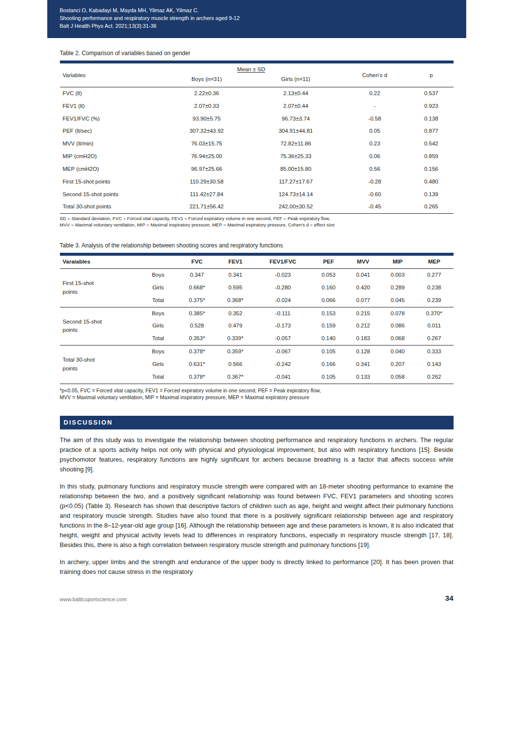Bostanci O, Kabadayi M, Mayda MH, Yilmaz AK, Yilmaz C.
Shooting performance and respiratory muscle strength in archers aged 9-12
Balt J Health Phys Act. 2021;13(3):31-36
Table 2. Comparison of variables based on gender
| Variables | Mean ± SD | Cohen's d | p |
| --- | --- | --- | --- |
| Boys (n=31) | Girls (n=11) |
| FVC (lt) | 2.22±0.36 | 2.13±0.44 | 0.22 | 0.537 |
| FEV1 (lt) | 2.07±0.33 | 2.07±0.44 | - | 0.923 |
| FEV1/FVC (%) | 93.90±5.75 | 96.73±3.74 | -0.58 | 0.138 |
| PEF (lt/sec) | 307.32±43.92 | 304.91±44.81 | 0.05 | 0.877 |
| MVV (lt/min) | 76.03±15.75 | 72.82±11.86 | 0.23 | 0.542 |
| MIP (cmH2O) | 76.94±25.00 | 75.36±25.33 | 0.06 | 0.859 |
| MEP (cmH2O) | 96.97±25.66 | 85.00±15.80 | 0.56 | 0.156 |
| First 15-shot points | 110.29±30.58 | 117.27±17.67 | -0.28 | 0.480 |
| Second 15-shot points | 111.42±27.84 | 124.73±14.14 | -0.60 | 0.139 |
| Total 30-shot points | 221.71±56.42 | 242.00±30.52 | -0.45 | 0.265 |
SD = Standard deviation, FVC = Forced vital capacity, FEV1 = Forced expiratory volume in one second, PEF = Peak expiratory flow,
MVV = Maximal voluntary ventilation, MIP = Maximal inspiratory pressure, MEP = Maximal expiratory pressure, Cohen's d = effect size
Table 3. Analysis of the relationship between shooting scores and respiratory functions
| Varaiables | | FVC | FEV1 | FEV1/FVC | PEF | MVV | MIP | MEP |
| --- | --- | --- | --- | --- | --- | --- | --- | --- |
| First 15-shot points | Boys | 0.347 | 0.341 | -0.023 | 0.053 | 0.041 | 0.003 | 0.277 |
| Girls | 0.668* | 0.595 | -0.280 | 0.160 | 0.420 | 0.289 | 0.238 |
| Total | 0.375* | 0.368* | -0.024 | 0.066 | 0.077 | 0.045 | 0.239 |
| Second 15-shot points | Boys | 0.385* | 0.352 | -0.111 | 0.153 | 0.215 | 0.078 | 0.370* |
| Girls | 0.528 | 0.479 | -0.173 | 0.159 | 0.212 | 0.086 | 0.011 |
| Total | 0.353* | 0.339* | -0.057 | 0.140 | 0.183 | 0.068 | 0.267 |
| Total 30-shot points | Boys | 0.378* | 0.359* | -0.067 | 0.105 | 0.128 | 0.040 | 0.333 |
| Girls | 0.631* | 0.566 | -0.242 | 0.166 | 0.341 | 0.207 | 0.143 |
| Total | 0.378* | 0.367* | -0.041 | 0.105 | 0.133 | 0.058 | 0.262 |
*p<0.05, FVC = Forced vital capacity, FEV1 = Forced expiratory volume in one second, PEF = Peak expiratory flow,
MVV = Maximal voluntary ventilation, MIP = Maximal inspiratory pressure, MEP = Maximal expiratory pressure
Discussion
The aim of this study was to investigate the relationship between shooting performance and respiratory functions in archers. The regular practice of a sports activity helps not only with physical and physiological improvement, but also with respiratory functions [15]. Beside psychomotor features, respiratory functions are highly significant for archers because breathing is a factor that affects success while shooting [9].
In this study, pulmonary functions and respiratory muscle strength were compared with an 18-meter shooting performance to examine the relationship between the two, and a positively significant relationship was found between FVC, FEV1 parameters and shooting scores (p<0.05) (Table 3). Research has shown that descriptive factors of children such as age, height and weight affect their pulmonary functions and respiratory muscle strength. Studies have also found that there is a positively significant relationship between age and respiratory functions in the 8–12-year-old age group [16]. Although the relationship between age and these parameters is known, it is also indicated that height, weight and physical activity levels lead to differences in respiratory functions, especially in respiratory muscle strength [17, 18]. Besides this, there is also a high correlation between respiratory muscle strength and pulmonary functions [19].
In archery, upper limbs and the strength and endurance of the upper body is directly linked to performance [20]. It has been proven that training does not cause stress in the respiratory
www.balticsportscience.com 34